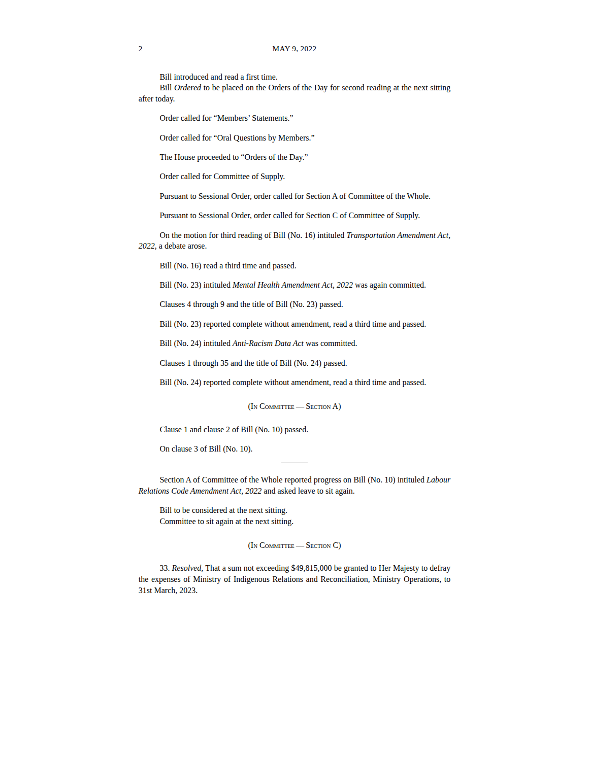2
MAY 9, 2022
Bill introduced and read a first time.
Bill Ordered to be placed on the Orders of the Day for second reading at the next sitting after today.
Order called for “Members’ Statements.”
Order called for “Oral Questions by Members.”
The House proceeded to “Orders of the Day.”
Order called for Committee of Supply.
Pursuant to Sessional Order, order called for Section A of Committee of the Whole.
Pursuant to Sessional Order, order called for Section C of Committee of Supply.
On the motion for third reading of Bill (No. 16) intituled Transportation Amendment Act, 2022, a debate arose.
Bill (No. 16) read a third time and passed.
Bill (No. 23) intituled Mental Health Amendment Act, 2022 was again committed.
Clauses 4 through 9 and the title of Bill (No. 23) passed.
Bill (No. 23) reported complete without amendment, read a third time and passed.
Bill (No. 24) intituled Anti-Racism Data Act was committed.
Clauses 1 through 35 and the title of Bill (No. 24) passed.
Bill (No. 24) reported complete without amendment, read a third time and passed.
(In Committee — Section A)
Clause 1 and clause 2 of Bill (No. 10) passed.
On clause 3 of Bill (No. 10).
Section A of Committee of the Whole reported progress on Bill (No. 10) intituled Labour Relations Code Amendment Act, 2022 and asked leave to sit again.
Bill to be considered at the next sitting.
Committee to sit again at the next sitting.
(In Committee — Section C)
33. Resolved, That a sum not exceeding $49,815,000 be granted to Her Majesty to defray the expenses of Ministry of Indigenous Relations and Reconciliation, Ministry Operations, to 31st March, 2023.